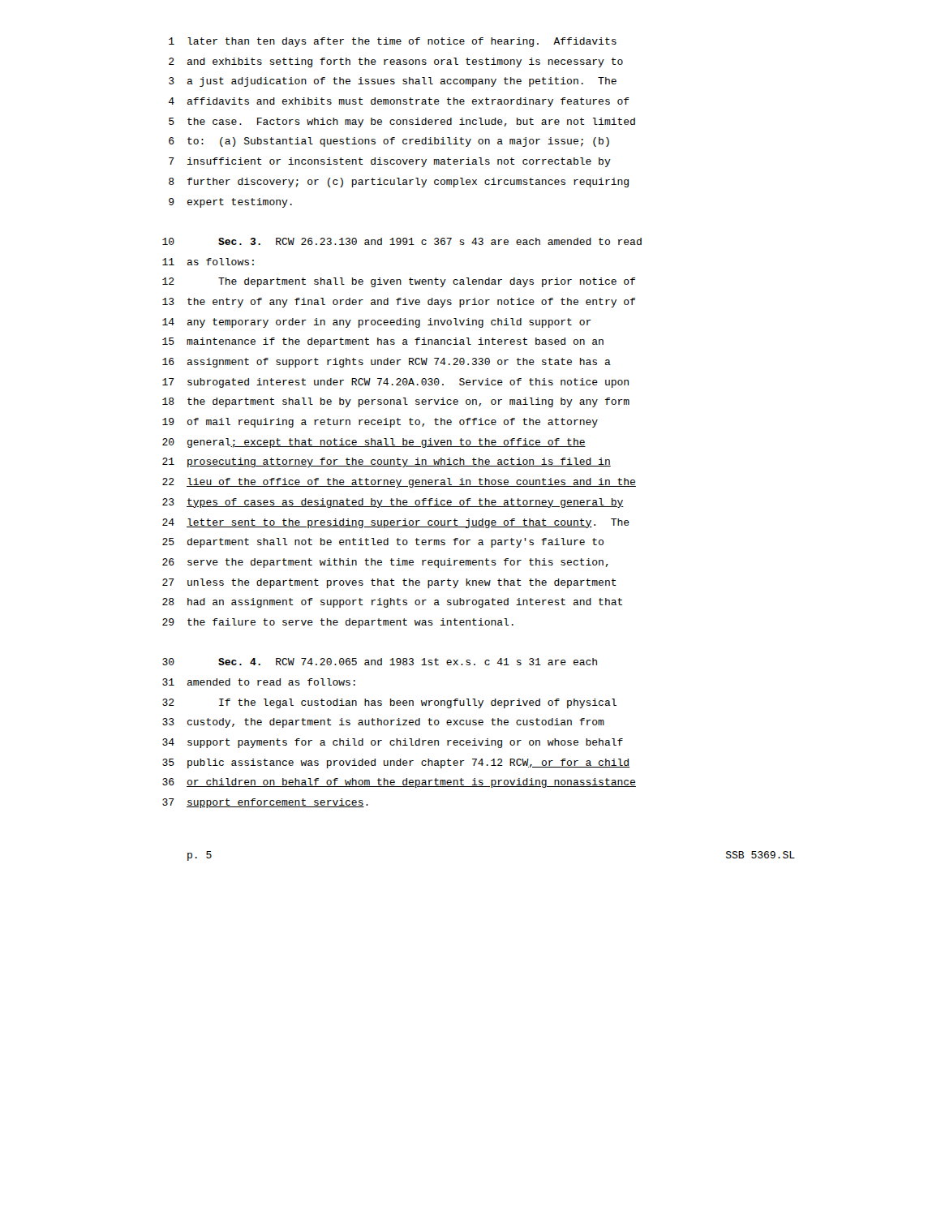1later than ten days after the time of notice of hearing. Affidavits
2and exhibits setting forth the reasons oral testimony is necessary to
3a just adjudication of the issues shall accompany the petition. The
4affidavits and exhibits must demonstrate the extraordinary features of
5the case. Factors which may be considered include, but are not limited
6to: (a) Substantial questions of credibility on a major issue; (b)
7insufficient or inconsistent discovery materials not correctable by
8further discovery; or (c) particularly complex circumstances requiring
9expert testimony.
10 Sec. 3. RCW 26.23.130 and 1991 c 367 s 43 are each amended to read
11as follows:
12 The department shall be given twenty calendar days prior notice of
13the entry of any final order and five days prior notice of the entry of
14any temporary order in any proceeding involving child support or
15maintenance if the department has a financial interest based on an
16assignment of support rights under RCW 74.20.330 or the state has a
17subrogated interest under RCW 74.20A.030. Service of this notice upon
18the department shall be by personal service on, or mailing by any form
19of mail requiring a return receipt to, the office of the attorney
20general; except that notice shall be given to the office of the
21 prosecuting attorney for the county in which the action is filed in
22 lieu of the office of the attorney general in those counties and in the
23 types of cases as designated by the office of the attorney general by
24 letter sent to the presiding superior court judge of that county. The
25department shall not be entitled to terms for a party's failure to
26serve the department within the time requirements for this section,
27unless the department proves that the party knew that the department
28had an assignment of support rights or a subrogated interest and that
29the failure to serve the department was intentional.
30 Sec. 4. RCW 74.20.065 and 1983 1st ex.s. c 41 s 31 are each
31amended to read as follows:
32 If the legal custodian has been wrongfully deprived of physical
33custody, the department is authorized to excuse the custodian from
34support payments for a child or children receiving or on whose behalf
35public assistance was provided under chapter 74.12 RCW, or for a child
36 or children on behalf of whom the department is providing nonassistance
37 support enforcement services.
p. 5 SSB 5369.SL